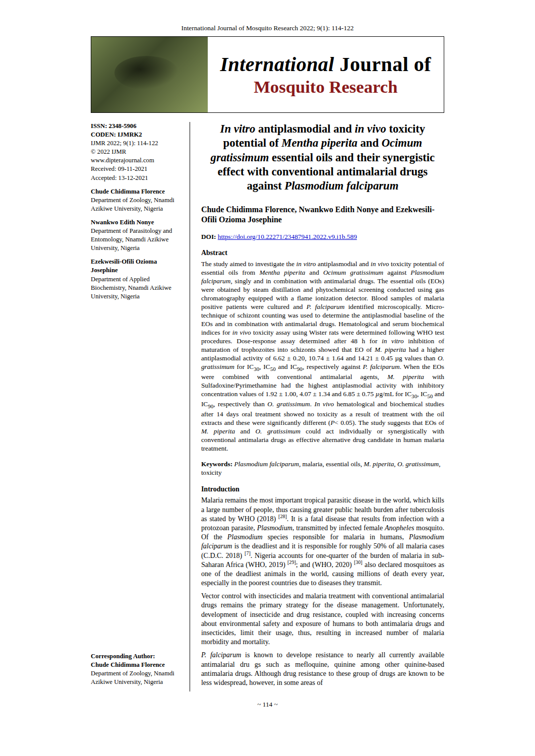International Journal of Mosquito Research 2022; 9(1): 114-122
International Journal of
Mosquito Research
ISSN: 2348-5906
CODEN: IJMRK2
IJMR 2022; 9(1): 114-122
© 2022 IJMR
www.dipterajournal.com
Received: 09-11-2021
Accepted: 13-12-2021
Chude Chidimma Florence
Department of Zoology, Nnamdi Azikiwe University, Nigeria
Nwankwo Edith Nonye
Department of Parasitology and Entomology, Nnamdi Azikiwe University, Nigeria
Ezekwesili-Ofili Ozioma Josephine
Department of Applied Biochemistry, Nnamdi Azikiwe University, Nigeria
Corresponding Author:
Chude Chidimma Florence
Department of Zoology, Nnamdi Azikiwe University, Nigeria
In vitro antiplasmodial and in vivo toxicity potential of Mentha piperita and Ocimum gratissimum essential oils and their synergistic effect with conventional antimalarial drugs against Plasmodium falciparum
Chude Chidimma Florence, Nwankwo Edith Nonye and Ezekwesili-Ofili Ozioma Josephine
DOI: https://doi.org/10.22271/23487941.2022.v9.i1b.589
Abstract
The study aimed to investigate the in vitro antiplasmodial and in vivo toxicity potential of essential oils from Mentha piperita and Ocimum gratissimum against Plasmodium falciparum, singly and in combination with antimalarial drugs. The essential oils (EOs) were obtained by steam distillation and phytochemical screening conducted using gas chromatography equipped with a flame ionization detector. Blood samples of malaria positive patients were cultured and P. falciparum identified microscopically. Micro-technique of schizont counting was used to determine the antiplasmodial baseline of the EOs and in combination with antimalarial drugs. Hematological and serum biochemical indices for in vivo toxicity assay using Wister rats were determined following WHO test procedures. Dose-response assay determined after 48 h for in vitro inhibition of maturation of trophozoites into schizonts showed that EO of M. piperita had a higher antiplasmodial activity of 6.62 ± 0.20, 10.74 ± 1.64 and 14.21 ± 0.45 µg values than O. gratissimum for IC30, IC50 and IC90, respectively against P. falciparum. When the EOs were combined with conventional antimalarial agents, M. piperita with Sulfadoxine/Pyrimethamine had the highest antiplasmodial activity with inhibitory concentration values of 1.92 ± 1.00, 4.07 ± 1.34 and 6.85 ± 0.75 µg/mL for IC30, IC50 and IC90, respectively than O. gratissimum. In vivo hematological and biochemical studies after 14 days oral treatment showed no toxicity as a result of treatment with the oil extracts and these were significantly different (P< 0.05). The study suggests that EOs of M. piperita and O. gratissimum could act individually or synergistically with conventional antimalaria drugs as effective alternative drug candidate in human malaria treatment.
Keywords: Plasmodium falciparum, malaria, essential oils, M. piperita, O. gratissimum, toxicity
Introduction
Malaria remains the most important tropical parasitic disease in the world, which kills a large number of people, thus causing greater public health burden after tuberculosis as stated by WHO (2018) [28]. It is a fatal disease that results from infection with a protozoan parasite, Plasmodium, transmitted by infected female Anopheles mosquito. Of the Plasmodium species responsible for malaria in humans, Plasmodium falciparum is the deadliest and it is responsible for roughly 50% of all malaria cases (C.D.C. 2018) [7]. Nigeria accounts for one-quarter of the burden of malaria in sub-Saharan Africa (WHO, 2019) [29]; and (WHO, 2020) [30] also declared mosquitoes as one of the deadliest animals in the world, causing millions of death every year, especially in the poorest countries due to diseases they transmit.
Vector control with insecticides and malaria treatment with conventional antimalarial drugs remains the primary strategy for the disease management. Unfortunately, development of insecticide and drug resistance, coupled with increasing concerns about environmental safety and exposure of humans to both antimalaria drugs and insecticides, limit their usage, thus, resulting in increased number of malaria morbidity and mortality.
P. falciparum is known to develope resistance to nearly all currently available antimalarial dru gs such as mefloquine, quinine among other quinine-based antimalaria drugs. Although drug resistance to these group of drugs are known to be less widespread, however, in some areas of
~ 114 ~